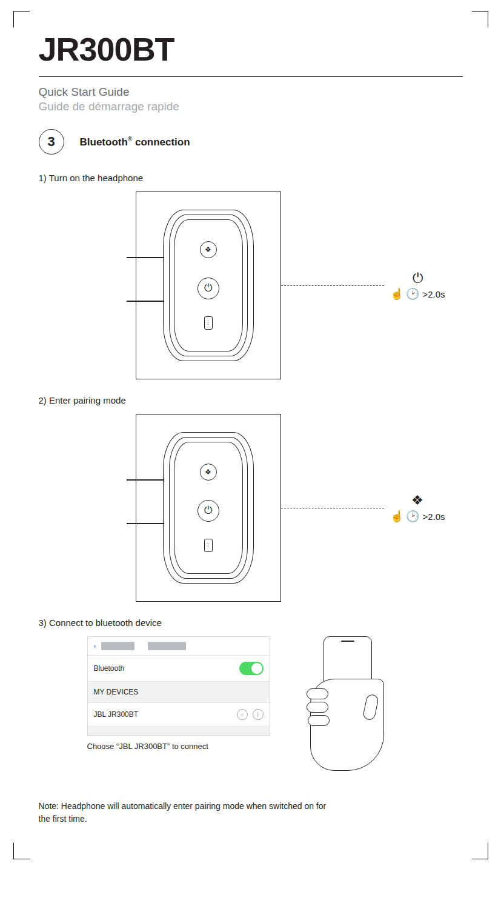JR300BT
Quick Start Guide
Guide de démarrage rapide
3
Bluetooth® connection
1) Turn on the headphone
❖
⏻
⋮
⏻
☝ 🕑 >2.0s
2) Enter pairing mode
❖
⏻
⋮
❖
☝ 🕑 >2.0s
3) Connect to bluetooth device
‹ Settings Bluetooth
Bluetooth
MY DEVICES
JBL JR300BT ○ i
Choose “JBL JR300BT” to connect
Note: Headphone will automatically enter pairing mode when switched on for
the first time.